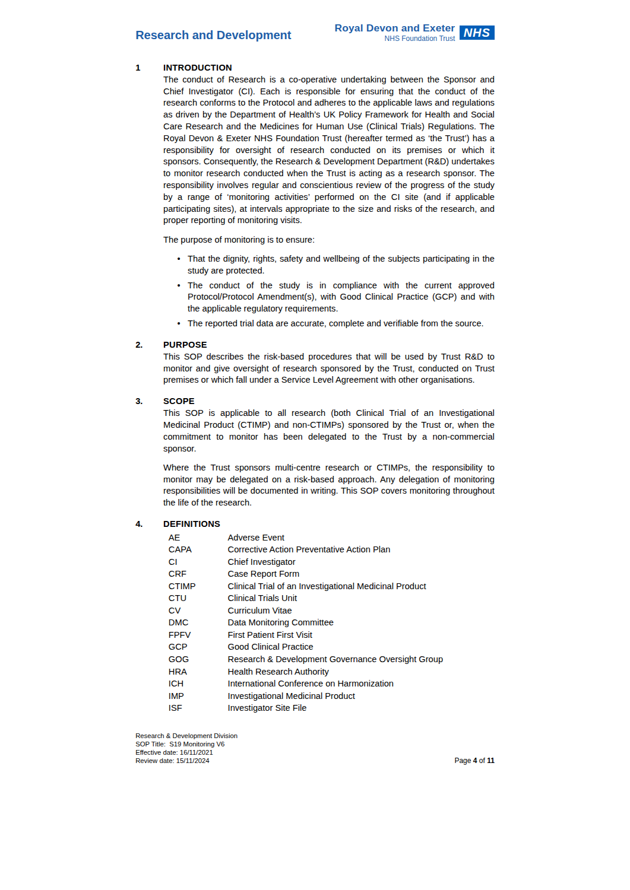Research and Development
Royal Devon and Exeter NHS Foundation Trust
NHS
1 INTRODUCTION
The conduct of Research is a co-operative undertaking between the Sponsor and Chief Investigator (CI). Each is responsible for ensuring that the conduct of the research conforms to the Protocol and adheres to the applicable laws and regulations as driven by the Department of Health’s UK Policy Framework for Health and Social Care Research and the Medicines for Human Use (Clinical Trials) Regulations. The Royal Devon & Exeter NHS Foundation Trust (hereafter termed as ‘the Trust’) has a responsibility for oversight of research conducted on its premises or which it sponsors. Consequently, the Research & Development Department (R&D) undertakes to monitor research conducted when the Trust is acting as a research sponsor. The responsibility involves regular and conscientious review of the progress of the study by a range of ‘monitoring activities’ performed on the CI site (and if applicable participating sites), at intervals appropriate to the size and risks of the research, and proper reporting of monitoring visits.
The purpose of monitoring is to ensure:
That the dignity, rights, safety and wellbeing of the subjects participating in the study are protected.
The conduct of the study is in compliance with the current approved Protocol/Protocol Amendment(s), with Good Clinical Practice (GCP) and with the applicable regulatory requirements.
The reported trial data are accurate, complete and verifiable from the source.
2. PURPOSE
This SOP describes the risk-based procedures that will be used by Trust R&D to monitor and give oversight of research sponsored by the Trust, conducted on Trust premises or which fall under a Service Level Agreement with other organisations.
3. SCOPE
This SOP is applicable to all research (both Clinical Trial of an Investigational Medicinal Product (CTIMP) and non-CTIMPs) sponsored by the Trust or, when the commitment to monitor has been delegated to the Trust by a non-commercial sponsor.
Where the Trust sponsors multi-centre research or CTIMPs, the responsibility to monitor may be delegated on a risk-based approach. Any delegation of monitoring responsibilities will be documented in writing. This SOP covers monitoring throughout the life of the research.
4. DEFINITIONS
| AE | Adverse Event |
| CAPA | Corrective Action Preventative Action Plan |
| CI | Chief Investigator |
| CRF | Case Report Form |
| CTIMP | Clinical Trial of an Investigational Medicinal Product |
| CTU | Clinical Trials Unit |
| CV | Curriculum Vitae |
| DMC | Data Monitoring Committee |
| FPFV | First Patient First Visit |
| GCP | Good Clinical Practice |
| GOG | Research & Development Governance Oversight Group |
| HRA | Health Research Authority |
| ICH | International Conference on Harmonization |
| IMP | Investigational Medicinal Product |
| ISF | Investigator Site File |
Research & Development Division
SOP Title: S19 Monitoring V6
Effective date: 16/11/2021
Review date: 15/11/2024
Page 4 of 11